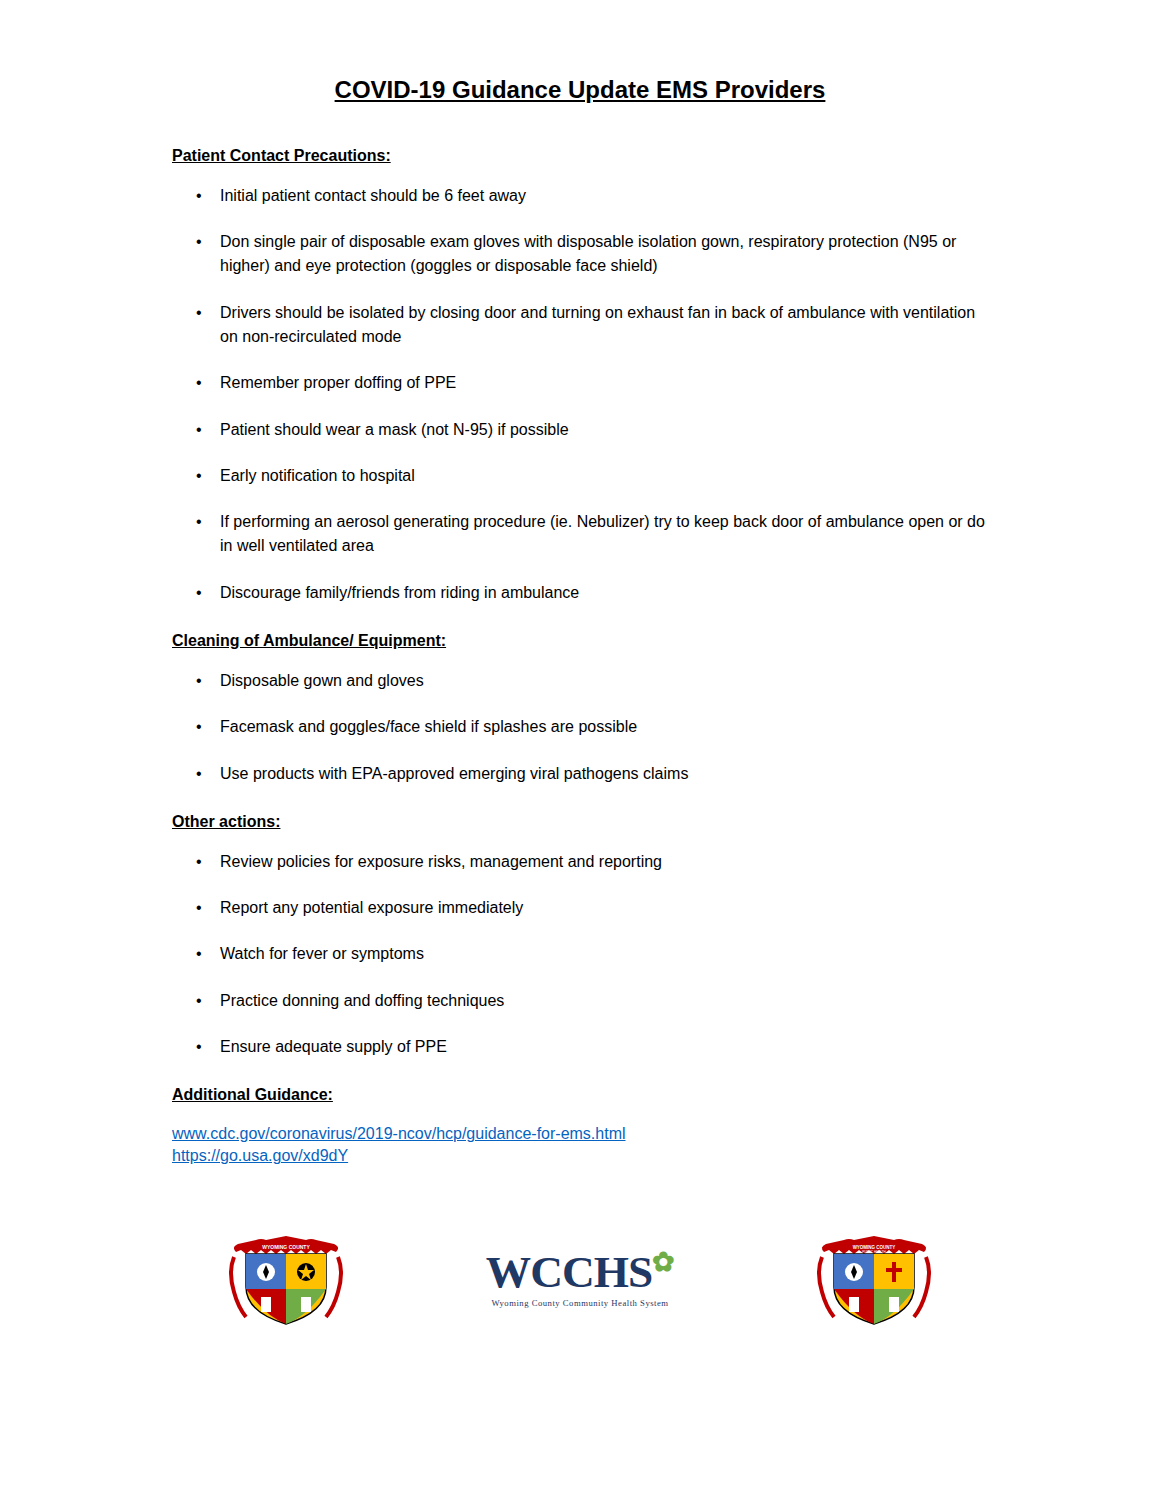COVID-19 Guidance Update EMS Providers
Patient Contact Precautions:
Initial patient contact should be 6 feet away
Don single pair of disposable exam gloves with disposable isolation gown, respiratory protection (N95 or higher) and eye protection (goggles or disposable face shield)
Drivers should be isolated by closing door and turning on exhaust fan in back of ambulance with ventilation on non-recirculated mode
Remember proper doffing of PPE
Patient should wear a mask (not N-95) if possible
Early notification to hospital
If performing an aerosol generating procedure (ie. Nebulizer) try to keep back door of ambulance open or do in well ventilated area
Discourage family/friends from riding in ambulance
Cleaning of Ambulance/ Equipment:
Disposable gown and gloves
Facemask and goggles/face shield if splashes are possible
Use products with EPA-approved emerging viral pathogens claims
Other actions:
Review policies for exposure risks, management and reporting
Report any potential exposure immediately
Watch for fever or symptoms
Practice donning and doffing techniques
Ensure adequate supply of PPE
Additional Guidance:
www.cdc.gov/coronavirus/2019-ncov/hcp/guidance-for-ems.html https://go.usa.gov/xd9dY
WYOMING COUNTY
WCCHS✿
Wyoming County Community Health System
WYOMING COUNTY PUBLIC HEALTH